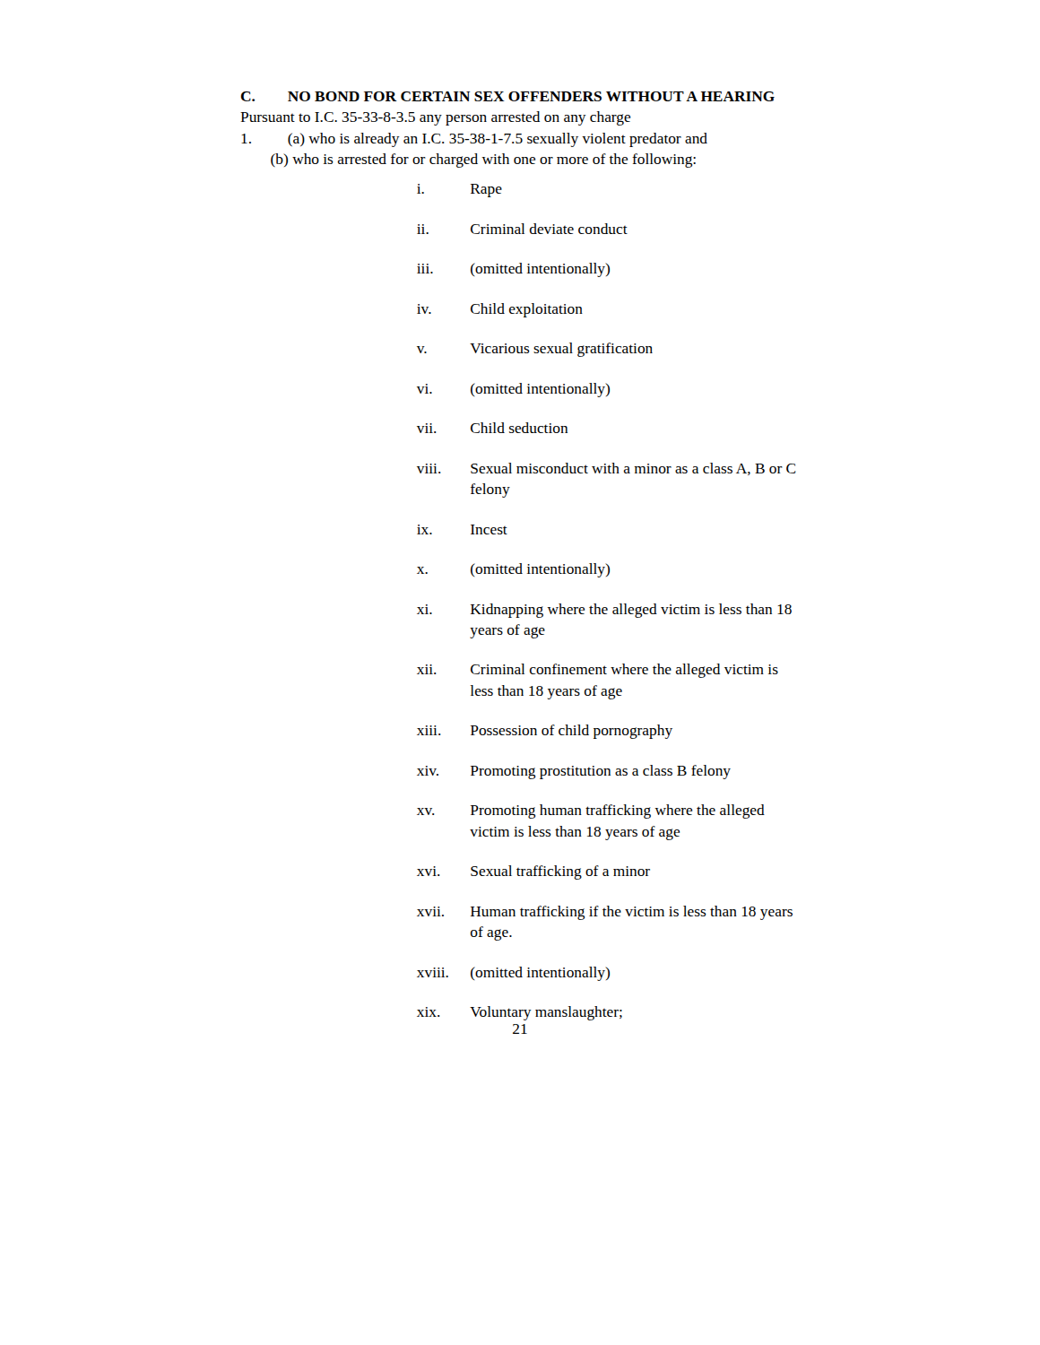C. NO BOND FOR CERTAIN SEX OFFENDERS WITHOUT A HEARING
Pursuant to I.C. 35-33-8-3.5 any person arrested on any charge
1. (a) who is already an I.C. 35-38-1-7.5 sexually violent predator and
(b) who is arrested for or charged with one or more of the following:
i. Rape
ii. Criminal deviate conduct
iii.(omitted intentionally)
iv. Child exploitation
v. Vicarious sexual gratification
vi.(omitted intentionally)
vii. Child seduction
viii. Sexual misconduct with a minor as a class A, B or C felony
ix. Incest
x.(omitted intentionally)
xi. Kidnapping where the alleged victim is less than 18 years of age
xii. Criminal confinement where the alleged victim is less than 18 years of age
xiii. Possession of child pornography
xiv. Promoting prostitution as a class B felony
xv. Promoting human trafficking where the alleged victim is less than 18 years of age
xvi. Sexual trafficking of a minor
xvii. Human trafficking if the victim is less than 18 years of age.
xviii.(omitted intentionally)
xix. Voluntary manslaughter;
21